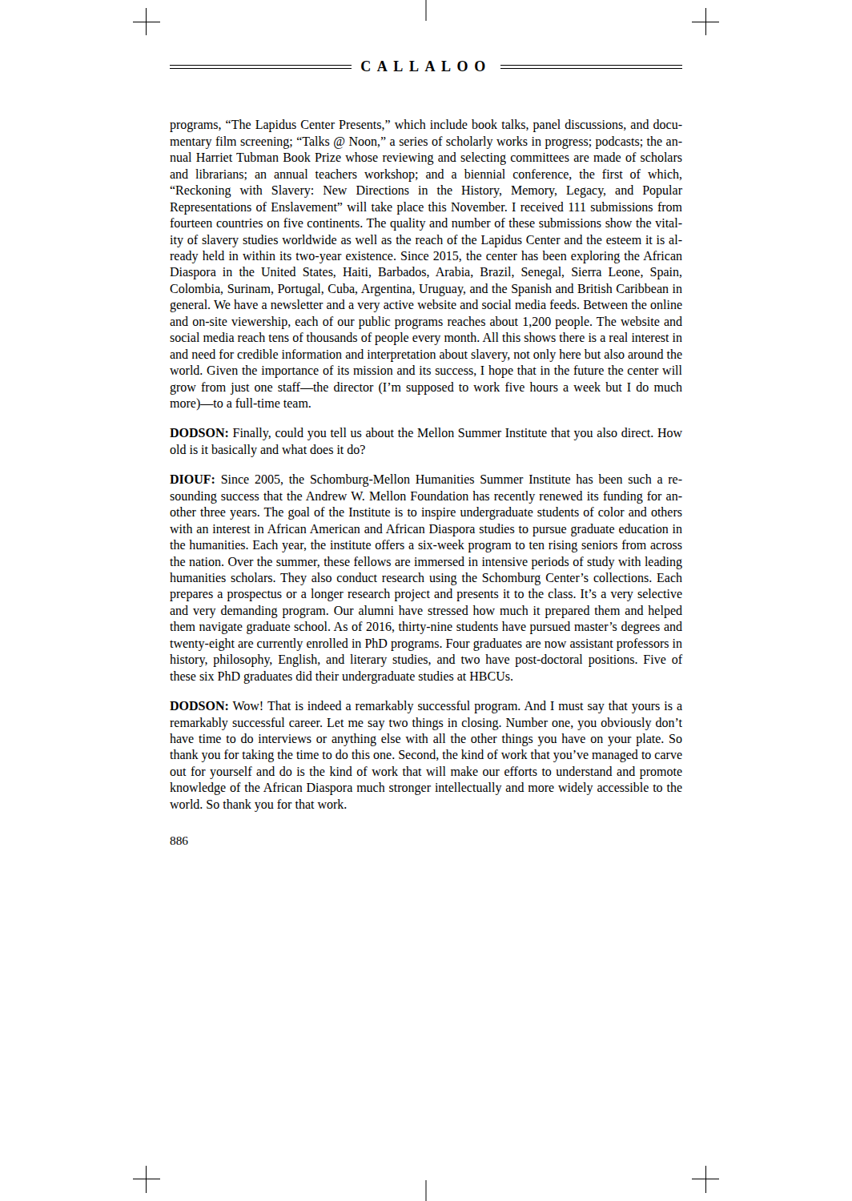CALLALOO
programs, “The Lapidus Center Presents,” which include book talks, panel discussions, and documentary film screening; “Talks @ Noon,” a series of scholarly works in progress; podcasts; the annual Harriet Tubman Book Prize whose reviewing and selecting committees are made of scholars and librarians; an annual teachers workshop; and a biennial conference, the first of which, “Reckoning with Slavery: New Directions in the History, Memory, Legacy, and Popular Representations of Enslavement” will take place this November. I received 111 submissions from fourteen countries on five continents. The quality and number of these submissions show the vitality of slavery studies worldwide as well as the reach of the Lapidus Center and the esteem it is already held in within its two-year existence. Since 2015, the center has been exploring the African Diaspora in the United States, Haiti, Barbados, Arabia, Brazil, Senegal, Sierra Leone, Spain, Colombia, Surinam, Portugal, Cuba, Argentina, Uruguay, and the Spanish and British Caribbean in general. We have a newsletter and a very active website and social media feeds. Between the online and on-site viewership, each of our public programs reaches about 1,200 people. The website and social media reach tens of thousands of people every month. All this shows there is a real interest in and need for credible information and interpretation about slavery, not only here but also around the world. Given the importance of its mission and its success, I hope that in the future the center will grow from just one staff—the director (I’m supposed to work five hours a week but I do much more)—to a full-time team.
DODSON: Finally, could you tell us about the Mellon Summer Institute that you also direct. How old is it basically and what does it do?
DIOUF: Since 2005, the Schomburg-Mellon Humanities Summer Institute has been such a resounding success that the Andrew W. Mellon Foundation has recently renewed its funding for another three years. The goal of the Institute is to inspire undergraduate students of color and others with an interest in African American and African Diaspora studies to pursue graduate education in the humanities. Each year, the institute offers a six-week program to ten rising seniors from across the nation. Over the summer, these fellows are immersed in intensive periods of study with leading humanities scholars. They also conduct research using the Schomburg Center’s collections. Each prepares a prospectus or a longer research project and presents it to the class. It’s a very selective and very demanding program. Our alumni have stressed how much it prepared them and helped them navigate graduate school. As of 2016, thirty-nine students have pursued master’s degrees and twenty-eight are currently enrolled in PhD programs. Four graduates are now assistant professors in history, philosophy, English, and literary studies, and two have post-doctoral positions. Five of these six PhD graduates did their undergraduate studies at HBCUs.
DODSON: Wow! That is indeed a remarkably successful program. And I must say that yours is a remarkably successful career. Let me say two things in closing. Number one, you obviously don’t have time to do interviews or anything else with all the other things you have on your plate. So thank you for taking the time to do this one. Second, the kind of work that you’ve managed to carve out for yourself and do is the kind of work that will make our efforts to understand and promote knowledge of the African Diaspora much stronger intellectually and more widely accessible to the world. So thank you for that work.
886